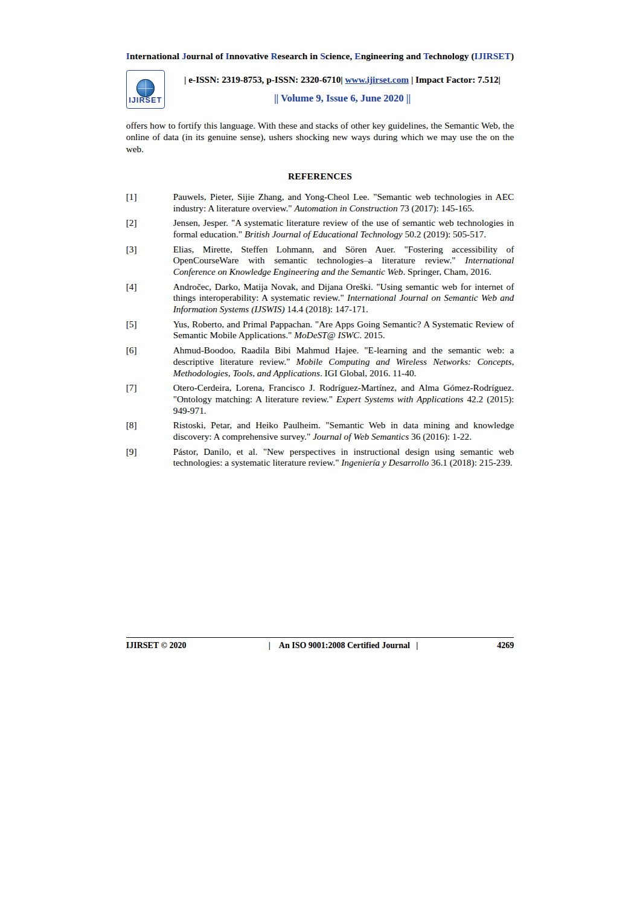International Journal of Innovative Research in Science, Engineering and Technology (IJIRSET)
IJIRSET
| e-ISSN: 2319-8753, p-ISSN: 2320-6710| www.ijirset.com | Impact Factor: 7.512|
|| Volume 9, Issue 6, June 2020 ||
offers how to fortify this language. With these and stacks of other key guidelines, the Semantic Web, the online of data (in its genuine sense), ushers shocking new ways during which we may use the on the web.
REFERENCES
[1] Pauwels, Pieter, Sijie Zhang, and Yong-Cheol Lee. "Semantic web technologies in AEC industry: A literature overview." Automation in Construction 73 (2017): 145-165.
[2] Jensen, Jesper. "A systematic literature review of the use of semantic web technologies in formal education." British Journal of Educational Technology 50.2 (2019): 505-517.
[3] Elias, Mirette, Steffen Lohmann, and Sören Auer. "Fostering accessibility of OpenCourseWare with semantic technologies–a literature review." International Conference on Knowledge Engineering and the Semantic Web. Springer, Cham, 2016.
[4] Andročec, Darko, Matija Novak, and Dijana Oreški. "Using semantic web for internet of things interoperability: A systematic review." International Journal on Semantic Web and Information Systems (IJSWIS) 14.4 (2018): 147-171.
[5] Yus, Roberto, and Primal Pappachan. "Are Apps Going Semantic? A Systematic Review of Semantic Mobile Applications." MoDeST@ ISWC. 2015.
[6] Ahmud-Boodoo, Raadila Bibi Mahmud Hajee. "E-learning and the semantic web: a descriptive literature review." Mobile Computing and Wireless Networks: Concepts, Methodologies, Tools, and Applications. IGI Global, 2016. 11-40.
[7] Otero-Cerdeira, Lorena, Francisco J. Rodríguez-Martínez, and Alma Gómez-Rodríguez. "Ontology matching: A literature review." Expert Systems with Applications 42.2 (2015): 949-971.
[8] Ristoski, Petar, and Heiko Paulheim. "Semantic Web in data mining and knowledge discovery: A comprehensive survey." Journal of Web Semantics 36 (2016): 1-22.
[9] Pástor, Danilo, et al. "New perspectives in instructional design using semantic web technologies: a systematic literature review." Ingeniería y Desarrollo 36.1 (2018): 215-239.
IJIRSET © 2020
| An ISO 9001:2008 Certified Journal |
4269